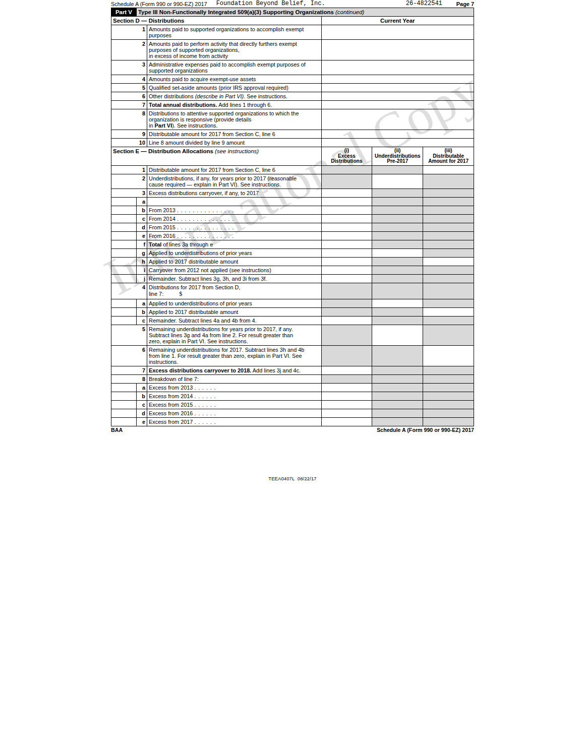Informational Copy
Schedule A (Form 990 or 990-EZ) 2017
Foundation Beyond Belief, Inc.
26-4822541
Page 7
| Part V | Type III Non-Functionally Integrated 509(a)(3) Supporting Organizations (continued) |
| Section D — Distributions | Current Year |
| 1 | Amounts paid to supported organizations to accomplish exempt purposes | |
| 2 | Amounts paid to perform activity that directly furthers exempt purposes of supported organizations, in excess of income from activity | |
| 3 | Administrative expenses paid to accomplish exempt purposes of supported organizations | |
| 4 | Amounts paid to acquire exempt-use assets | |
| 5 | Qualified set-aside amounts (prior IRS approval required) | |
| 6 | Other distributions (describe in Part VI) . See instructions. | |
| 7 | Total annual distributions. Add lines 1 through 6. | |
| 8 | Distributions to attentive supported organizations to which the organization is responsive (provide details in Part VI ). See instructions. | |
| 9 | Distributable amount for 2017 from Section C, line 6 | |
| 10 | Line 8 amount divided by line 9 amount | |
| Section E — Distribution Allocations (see instructions) | (i) Excess Distributions | (ii) Underdistributions Pre-2017 | (iii) Distributable Amount for 2017 |
| 1 | Distributable amount for 2017 from Section C, line 6 | | | |
| 2 | Underdistributions, if any, for years prior to 2017 (reasonable cause required — explain in Part VI). See instructions. | | | |
| 3 | Excess distributions carryover, if any, to 2017 | | | |
| | a | | | | |
| | b | From 2013 . . . . . . . . . . . . . . . | | | |
| | c | From 2014 . . . . . . . . . . . . . . . | | | |
| | d | From 2015 . . . . . . . . . . . . . . . | | | |
| | e | From 2016 . . . . . . . . . . . . . . . | | | |
| | f | Total of lines 3a through e | | | |
| | g | Applied to underdistributions of prior years | | | |
| | h | Applied to 2017 distributable amount | | | |
| | i | Carryover from 2012 not applied (see instructions) | | | |
| | j | Remainder. Subtract lines 3g, 3h, and 3i from 3f. | | | |
| 4 | Distributions for 2017 from Section D, line 7: $ | | | |
| | a | Applied to underdistributions of prior years | | | |
| | b | Applied to 2017 distributable amount | | | |
| | c | Remainder. Subtract lines 4a and 4b from 4. | | | |
| 5 | Remaining underdistributions for years prior to 2017, if any. Subtract lines 3g and 4a from line 2. For result greater than zero, explain in Part VI. See instructions. | | | |
| 6 | Remaining underdistributions for 2017. Subtract lines 3h and 4b from line 1. For result greater than zero, explain in Part VI. See instructions. | | | |
| 7 | Excess distributions carryover to 2018. Add lines 3j and 4c. | | | |
| 8 | Breakdown of line 7: | | | |
| | a | Excess from 2013 . . . . . . | | | |
| | b | Excess from 2014 . . . . . . | | | |
| | c | Excess from 2015 . . . . . . | | | |
| | d | Excess from 2016 . . . . . . | | | |
| | e | Excess from 2017 . . . . . . | | | |
BAA
Schedule A (Form 990 or 990-EZ) 2017
TEEA0407L 08/22/17